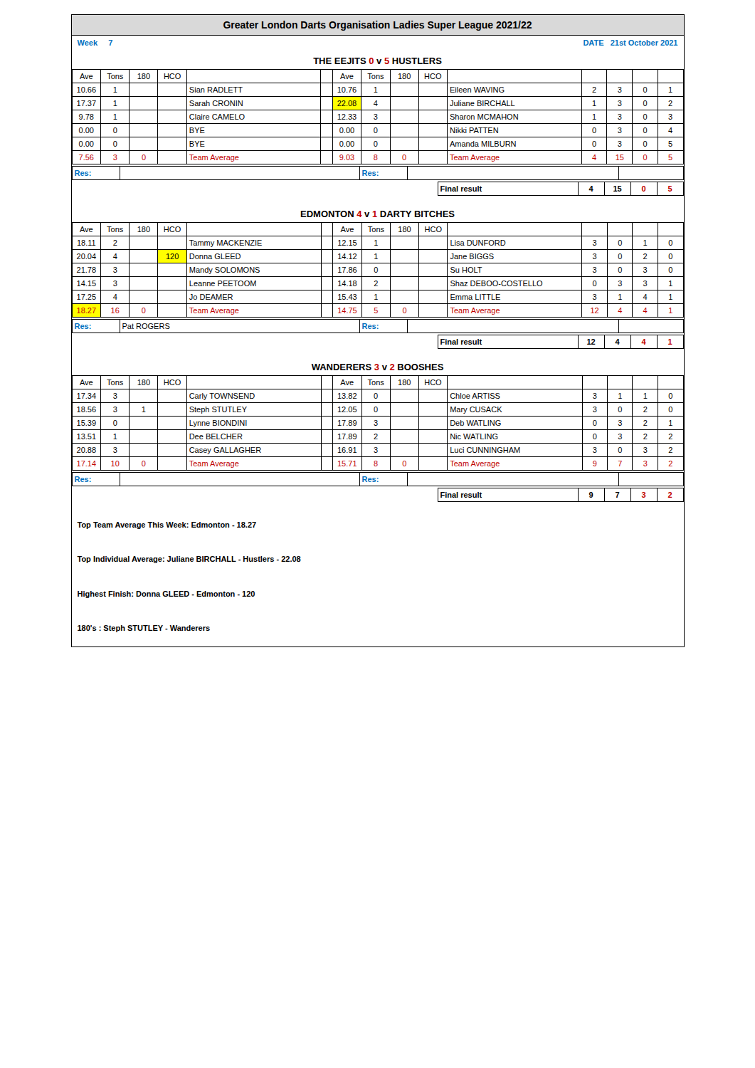Greater London Darts Organisation Ladies Super League 2021/22
Week 7
DATE 21st October 2021
THE EEJITS 0 v 5 HUSTLERS
| Ave | Tons | 180 | HCO | | | Ave | Tons | 180 | HCO | | | | | |
| 10.66 | 1 | | | Sian RADLETT | | 10.76 | 1 | | | Eileen WAVING | 2 | 3 | 0 | 1 |
| 17.37 | 1 | | | Sarah CRONIN | | 22.08 | 4 | | | Juliane BIRCHALL | 1 | 3 | 0 | 2 |
| 9.78 | 1 | | | Claire CAMELO | | 12.33 | 3 | | | Sharon MCMAHON | 1 | 3 | 0 | 3 |
| 0.00 | 0 | | | BYE | | 0.00 | 0 | | | Nikki PATTEN | 0 | 3 | 0 | 4 |
| 0.00 | 0 | | | BYE | | 0.00 | 0 | | | Amanda MILBURN | 0 | 3 | 0 | 5 |
| 7.56 | 3 | 0 | | Team Average | | 9.03 | 8 | 0 | | Team Average | 4 | 15 | 0 | 5 |
| Res: | | Res: | | |
| Final result | 4 | 15 | 0 | 5 |
EDMONTON 4 v 1 DARTY BITCHES
| Ave | Tons | 180 | HCO | | | Ave | Tons | 180 | HCO | | | | | |
| 18.11 | 2 | | | Tammy MACKENZIE | | 12.15 | 1 | | | Lisa DUNFORD | 3 | 0 | 1 | 0 |
| 20.04 | 4 | | 120 | Donna GLEED | | 14.12 | 1 | | | Jane BIGGS | 3 | 0 | 2 | 0 |
| 21.78 | 3 | | | Mandy SOLOMONS | | 17.86 | 0 | | | Su HOLT | 3 | 0 | 3 | 0 |
| 14.15 | 3 | | | Leanne PEETOOM | | 14.18 | 2 | | | Shaz DEBOO-COSTELLO | 0 | 3 | 3 | 1 |
| 17.25 | 4 | | | Jo DEAMER | | 15.43 | 1 | | | Emma LITTLE | 3 | 1 | 4 | 1 |
| 18.27 | 16 | 0 | | Team Average | | 14.75 | 5 | 0 | | Team Average | 12 | 4 | 4 | 1 |
| Res: | Pat ROGERS | Res: | | |
| Final result | 12 | 4 | 4 | 1 |
WANDERERS 3 v 2 BOOSHES
| Ave | Tons | 180 | HCO | | | Ave | Tons | 180 | HCO | | | | | |
| 17.34 | 3 | | | Carly TOWNSEND | | 13.82 | 0 | | | Chloe ARTISS | 3 | 1 | 1 | 0 |
| 18.56 | 3 | 1 | | Steph STUTLEY | | 12.05 | 0 | | | Mary CUSACK | 3 | 0 | 2 | 0 |
| 15.39 | 0 | | | Lynne BIONDINI | | 17.89 | 3 | | | Deb WATLING | 0 | 3 | 2 | 1 |
| 13.51 | 1 | | | Dee BELCHER | | 17.89 | 2 | | | Nic WATLING | 0 | 3 | 2 | 2 |
| 20.88 | 3 | | | Casey GALLAGHER | | 16.91 | 3 | | | Luci CUNNINGHAM | 3 | 0 | 3 | 2 |
| 17.14 | 10 | 0 | | Team Average | | 15.71 | 8 | 0 | | Team Average | 9 | 7 | 3 | 2 |
| Res: | | Res: | | |
| Final result | 9 | 7 | 3 | 2 |
Top Team Average This Week: Edmonton - 18.27
Top Individual Average: Juliane BIRCHALL - Hustlers - 22.08
Highest Finish: Donna GLEED - Edmonton - 120
180's : Steph STUTLEY - Wanderers